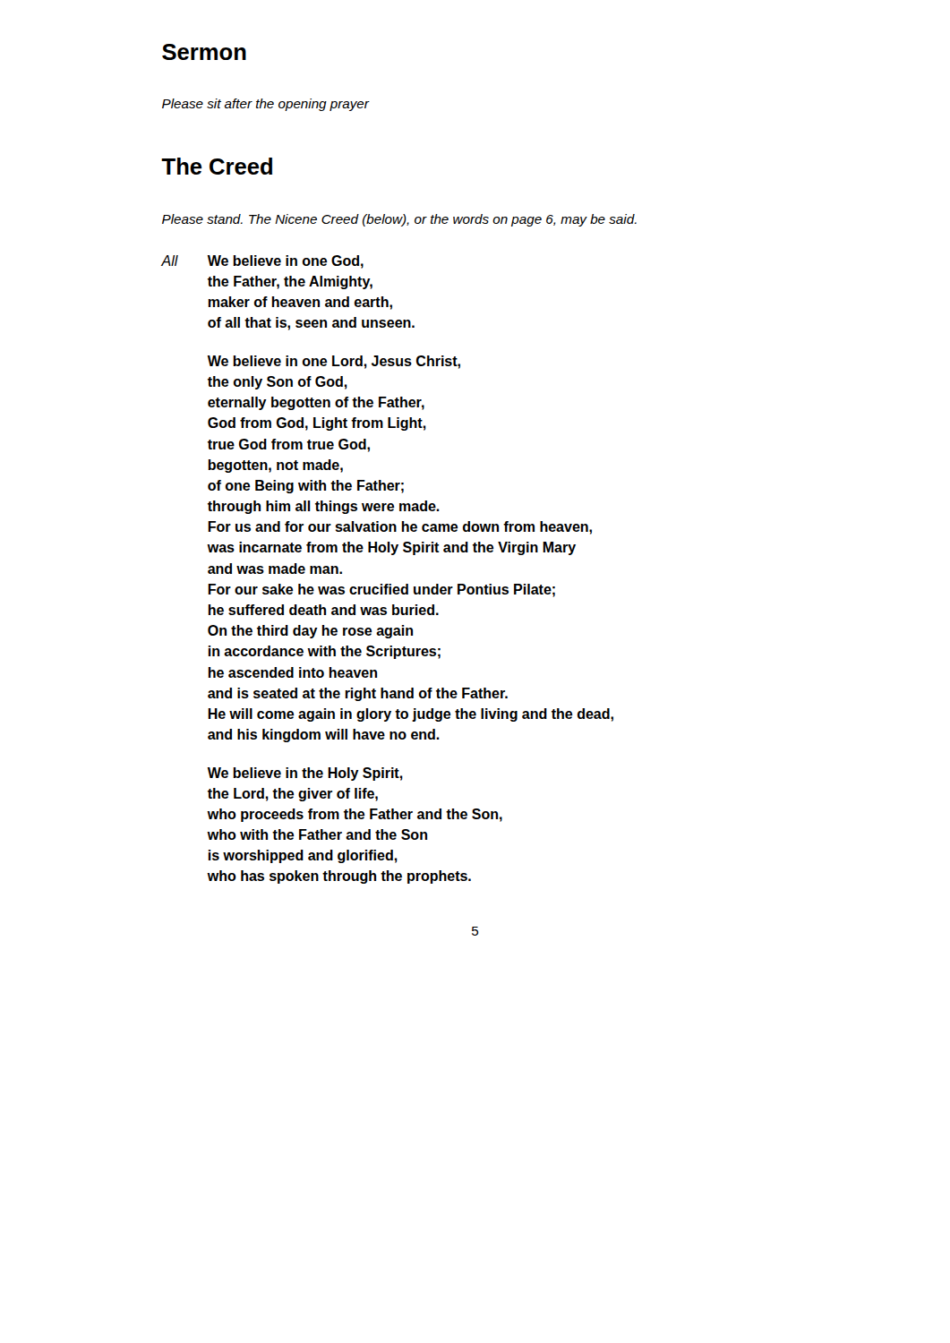Sermon
Please sit after the opening prayer
The Creed
Please stand. The Nicene Creed (below), or the words on page 6, may be said.
All
We believe in one God,
the Father, the Almighty,
maker of heaven and earth,
of all that is, seen and unseen.
We believe in one Lord, Jesus Christ,
the only Son of God,
eternally begotten of the Father,
God from God, Light from Light,
true God from true God,
begotten, not made,
of one Being with the Father;
through him all things were made.
For us and for our salvation he came down from heaven,
was incarnate from the Holy Spirit and the Virgin Mary
and was made man.
For our sake he was crucified under Pontius Pilate;
he suffered death and was buried.
On the third day he rose again
in accordance with the Scriptures;
he ascended into heaven
and is seated at the right hand of the Father.
He will come again in glory to judge the living and the dead,
and his kingdom will have no end.
We believe in the Holy Spirit,
the Lord, the giver of life,
who proceeds from the Father and the Son,
who with the Father and the Son
is worshipped and glorified,
who has spoken through the prophets.
5